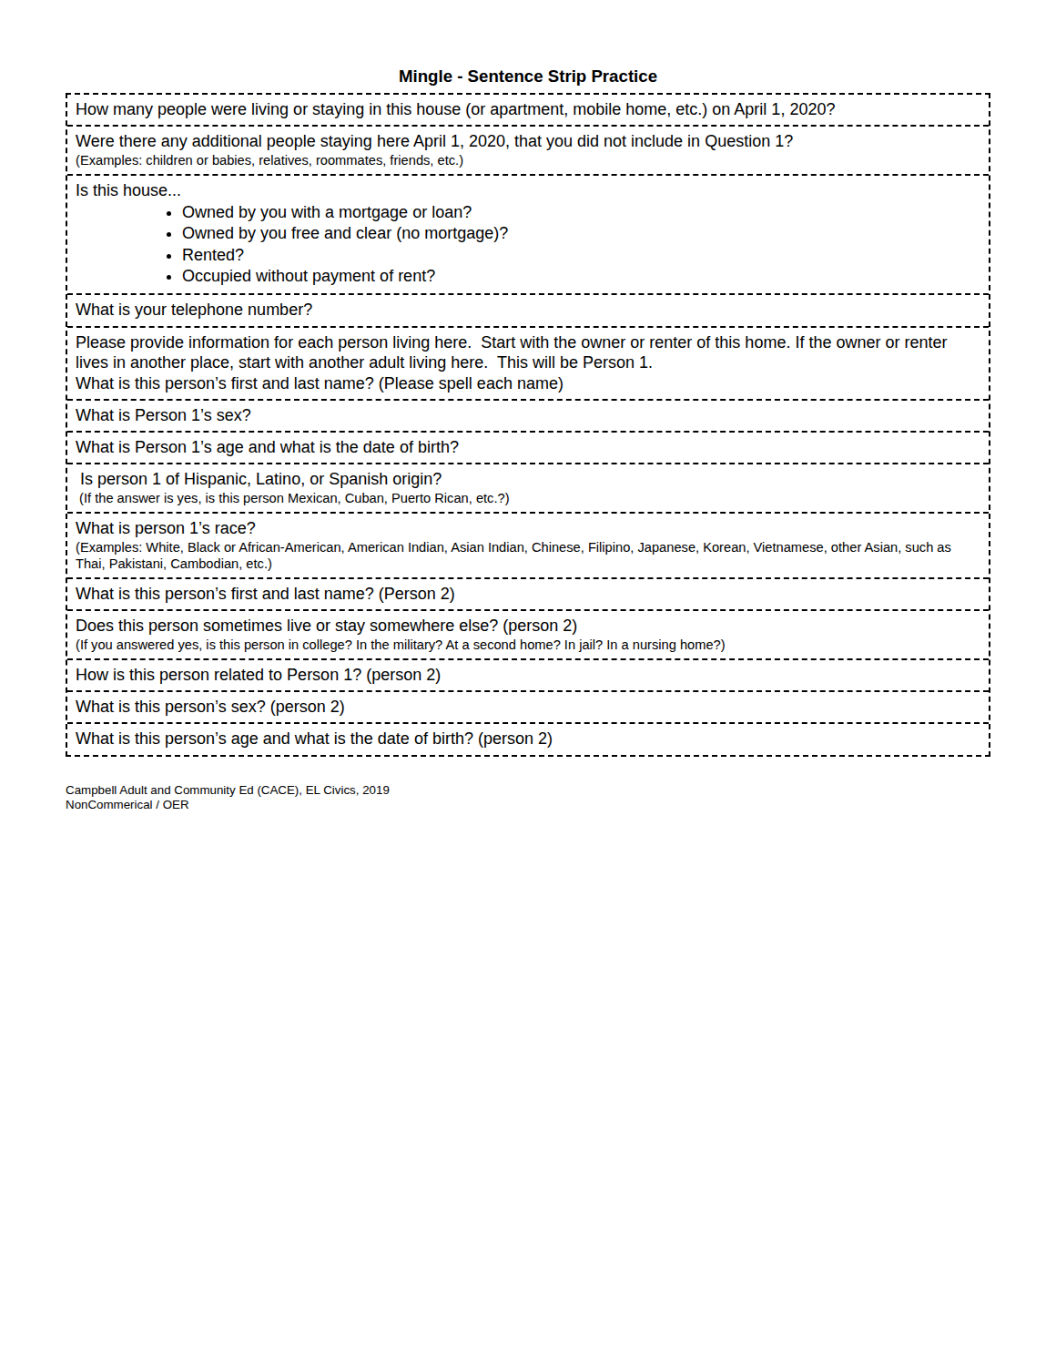Mingle - Sentence Strip Practice
How many people were living or staying in this house (or apartment, mobile home, etc.) on April 1, 2020?
Were there any additional people staying here April 1, 2020, that you did not include in Question 1?
(Examples: children or babies, relatives, roommates, friends, etc.)
Is this house...
Owned by you with a mortgage or loan?
Owned by you free and clear (no mortgage)?
Rented?
Occupied without payment of rent?
What is your telephone number?
Please provide information for each person living here. Start with the owner or renter of this home. If the owner or renter lives in another place, start with another adult living here. This will be Person 1.
What is this person’s first and last name? (Please spell each name)
What is Person 1’s sex?
What is Person 1’s age and what is the date of birth?
Is person 1 of Hispanic, Latino, or Spanish origin?
(If the answer is yes, is this person Mexican, Cuban, Puerto Rican, etc.?)
What is person 1’s race?
(Examples: White, Black or African-American, American Indian, Asian Indian, Chinese, Filipino, Japanese, Korean, Vietnamese, other Asian, such as Thai, Pakistani, Cambodian, etc.)
What is this person’s first and last name? (Person 2)
Does this person sometimes live or stay somewhere else? (person 2)
(If you answered yes, is this person in college? In the military? At a second home? In jail? In a nursing home?)
How is this person related to Person 1? (person 2)
What is this person’s sex? (person 2)
What is this person’s age and what is the date of birth? (person 2)
Campbell Adult and Community Ed (CACE), EL Civics, 2019
NonCommerical / OER